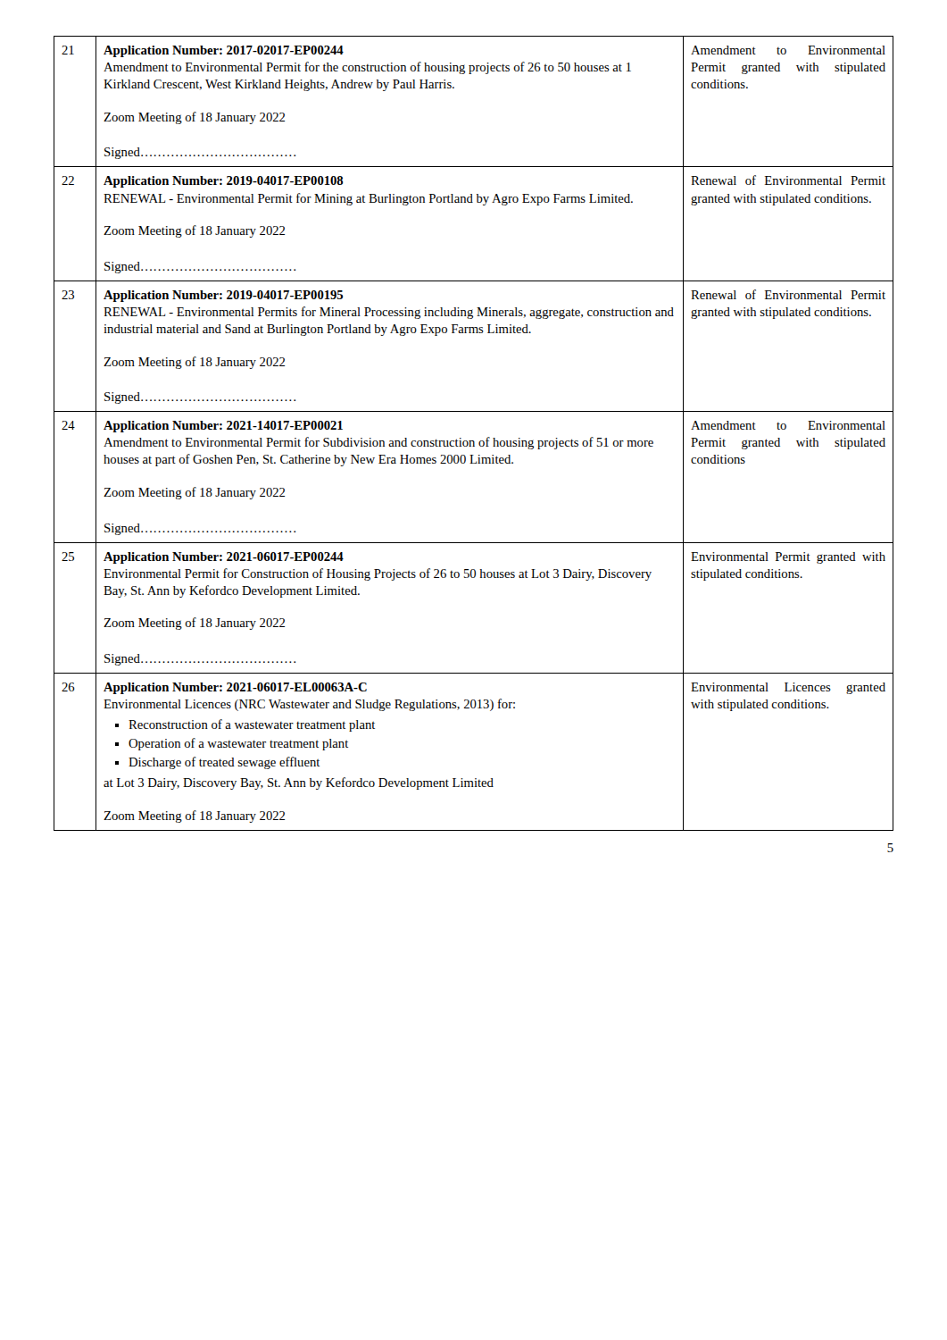| 21 | Application Number: 2017-02017-EP00244 Amendment to Environmental Permit for the construction of housing projects of 26 to 50 houses at 1 Kirkland Crescent, West Kirkland Heights, Andrew by Paul Harris. Zoom Meeting of 18 January 2022 Signed……………………………… | Amendment to Environmental Permit granted with stipulated conditions. |
| 22 | Application Number: 2019-04017-EP00108 RENEWAL - Environmental Permit for Mining at Burlington Portland by Agro Expo Farms Limited. Zoom Meeting of 18 January 2022 Signed……………………………… | Renewal of Environmental Permit granted with stipulated conditions. |
| 23 | Application Number: 2019-04017-EP00195 RENEWAL - Environmental Permits for Mineral Processing including Minerals, aggregate, construction and industrial material and Sand at Burlington Portland by Agro Expo Farms Limited. Zoom Meeting of 18 January 2022 Signed……………………………… | Renewal of Environmental Permit granted with stipulated conditions. |
| 24 | Application Number: 2021-14017-EP00021 Amendment to Environmental Permit for Subdivision and construction of housing projects of 51 or more houses at part of Goshen Pen, St. Catherine by New Era Homes 2000 Limited. Zoom Meeting of 18 January 2022 Signed……………………………… | Amendment to Environmental Permit granted with stipulated conditions |
| 25 | Application Number: 2021-06017-EP00244 Environmental Permit for Construction of Housing Projects of 26 to 50 houses at Lot 3 Dairy, Discovery Bay, St. Ann by Kefordco Development Limited. Zoom Meeting of 18 January 2022 Signed……………………………… | Environmental Permit granted with stipulated conditions. |
| 26 | Application Number: 2021-06017-EL00063A-C Environmental Licences (NRC Wastewater and Sludge Regulations, 2013) for: Reconstruction of a wastewater treatment plant Operation of a wastewater treatment plant Discharge of treated sewage effluent at Lot 3 Dairy, Discovery Bay, St. Ann by Kefordco Development Limited Zoom Meeting of 18 January 2022 | Environmental Licences granted with stipulated conditions. |
5